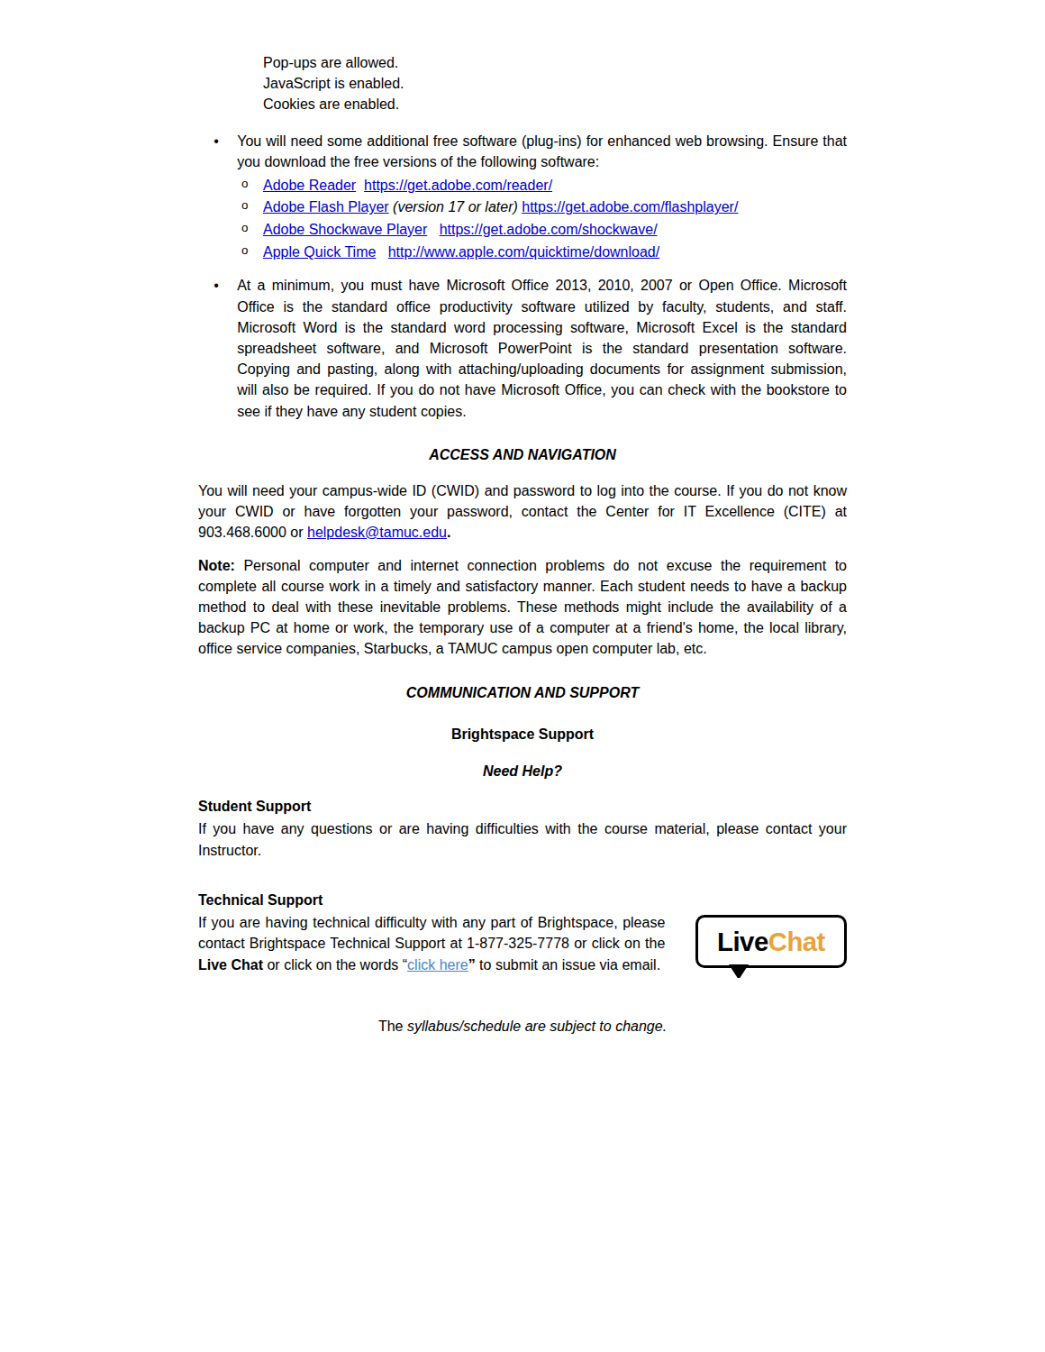Pop-ups are allowed.
JavaScript is enabled.
Cookies are enabled.
You will need some additional free software (plug-ins) for enhanced web browsing. Ensure that you download the free versions of the following software:
Adobe Reader https://get.adobe.com/reader/
Adobe Flash Player (version 17 or later) https://get.adobe.com/flashplayer/
Adobe Shockwave Player https://get.adobe.com/shockwave/
Apple Quick Time http://www.apple.com/quicktime/download/
At a minimum, you must have Microsoft Office 2013, 2010, 2007 or Open Office. Microsoft Office is the standard office productivity software utilized by faculty, students, and staff. Microsoft Word is the standard word processing software, Microsoft Excel is the standard spreadsheet software, and Microsoft PowerPoint is the standard presentation software. Copying and pasting, along with attaching/uploading documents for assignment submission, will also be required. If you do not have Microsoft Office, you can check with the bookstore to see if they have any student copies.
Access and Navigation
You will need your campus-wide ID (CWID) and password to log into the course. If you do not know your CWID or have forgotten your password, contact the Center for IT Excellence (CITE) at 903.468.6000 or helpdesk@tamuc.edu.
Note: Personal computer and internet connection problems do not excuse the requirement to complete all course work in a timely and satisfactory manner. Each student needs to have a backup method to deal with these inevitable problems. These methods might include the availability of a backup PC at home or work, the temporary use of a computer at a friend's home, the local library, office service companies, Starbucks, a TAMUC campus open computer lab, etc.
Communication and Support
Brightspace Support
Need Help?
Student Support
If you have any questions or are having difficulties with the course material, please contact your Instructor.
Technical Support
Live Chat
If you are having technical difficulty with any part of Brightspace, please contact Brightspace Technical Support at 1-877-325-7778 or click on the Live Chat or click on the words “click here” to submit an issue via email.
The syllabus/schedule are subject to change.